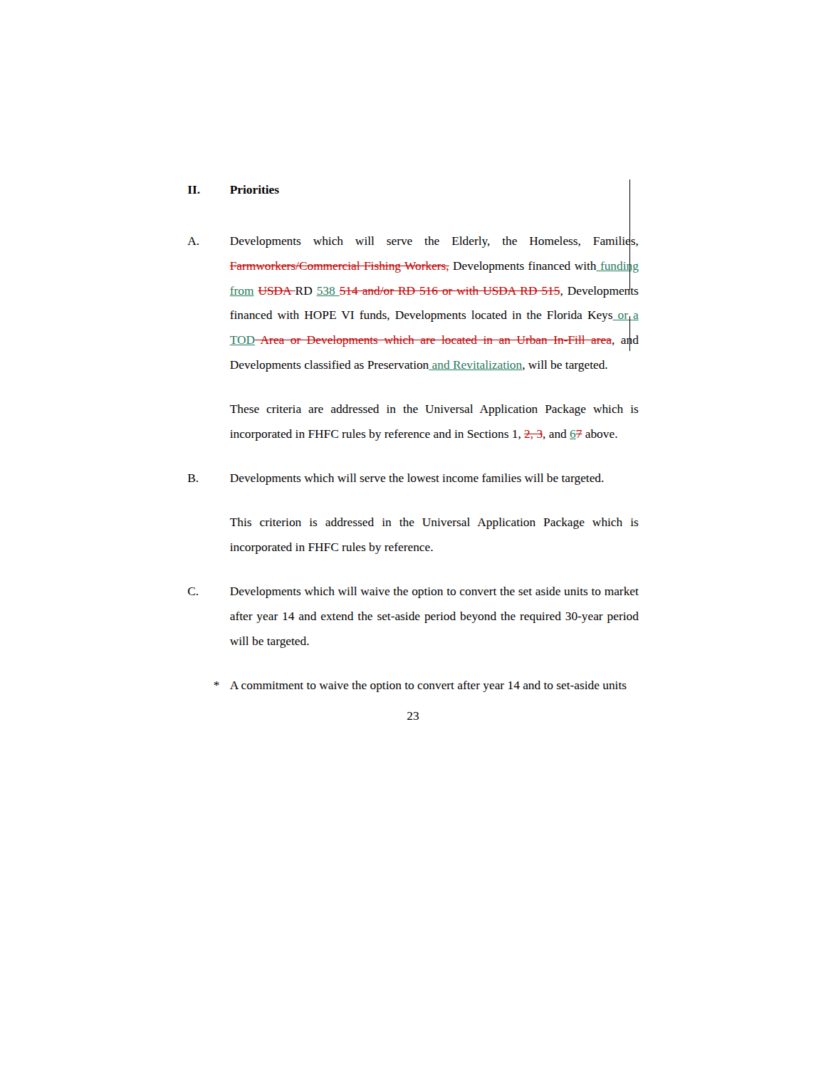II.
Priorities
A.
Developments which will serve the Elderly, the Homeless, Families, Farmworkers/Commercial Fishing Workers, Developments financed with funding from USDA RD 538 514 and/or RD 516 or with USDA RD 515, Developments financed with HOPE VI funds, Developments located in the Florida Keys or a TOD Area or Developments which are located in an Urban In-Fill area, and Developments classified as Preservation and Revitalization, will be targeted.
These criteria are addressed in the Universal Application Package which is incorporated in FHFC rules by reference and in Sections 1, 2, 3, and 67 above.
B.
Developments which will serve the lowest income families will be targeted.
This criterion is addressed in the Universal Application Package which is incorporated in FHFC rules by reference.
C.
Developments which will waive the option to convert the set aside units to market after year 14 and extend the set-aside period beyond the required 30-year period will be targeted.
*
A commitment to waive the option to convert after year 14 and to set-aside units
23